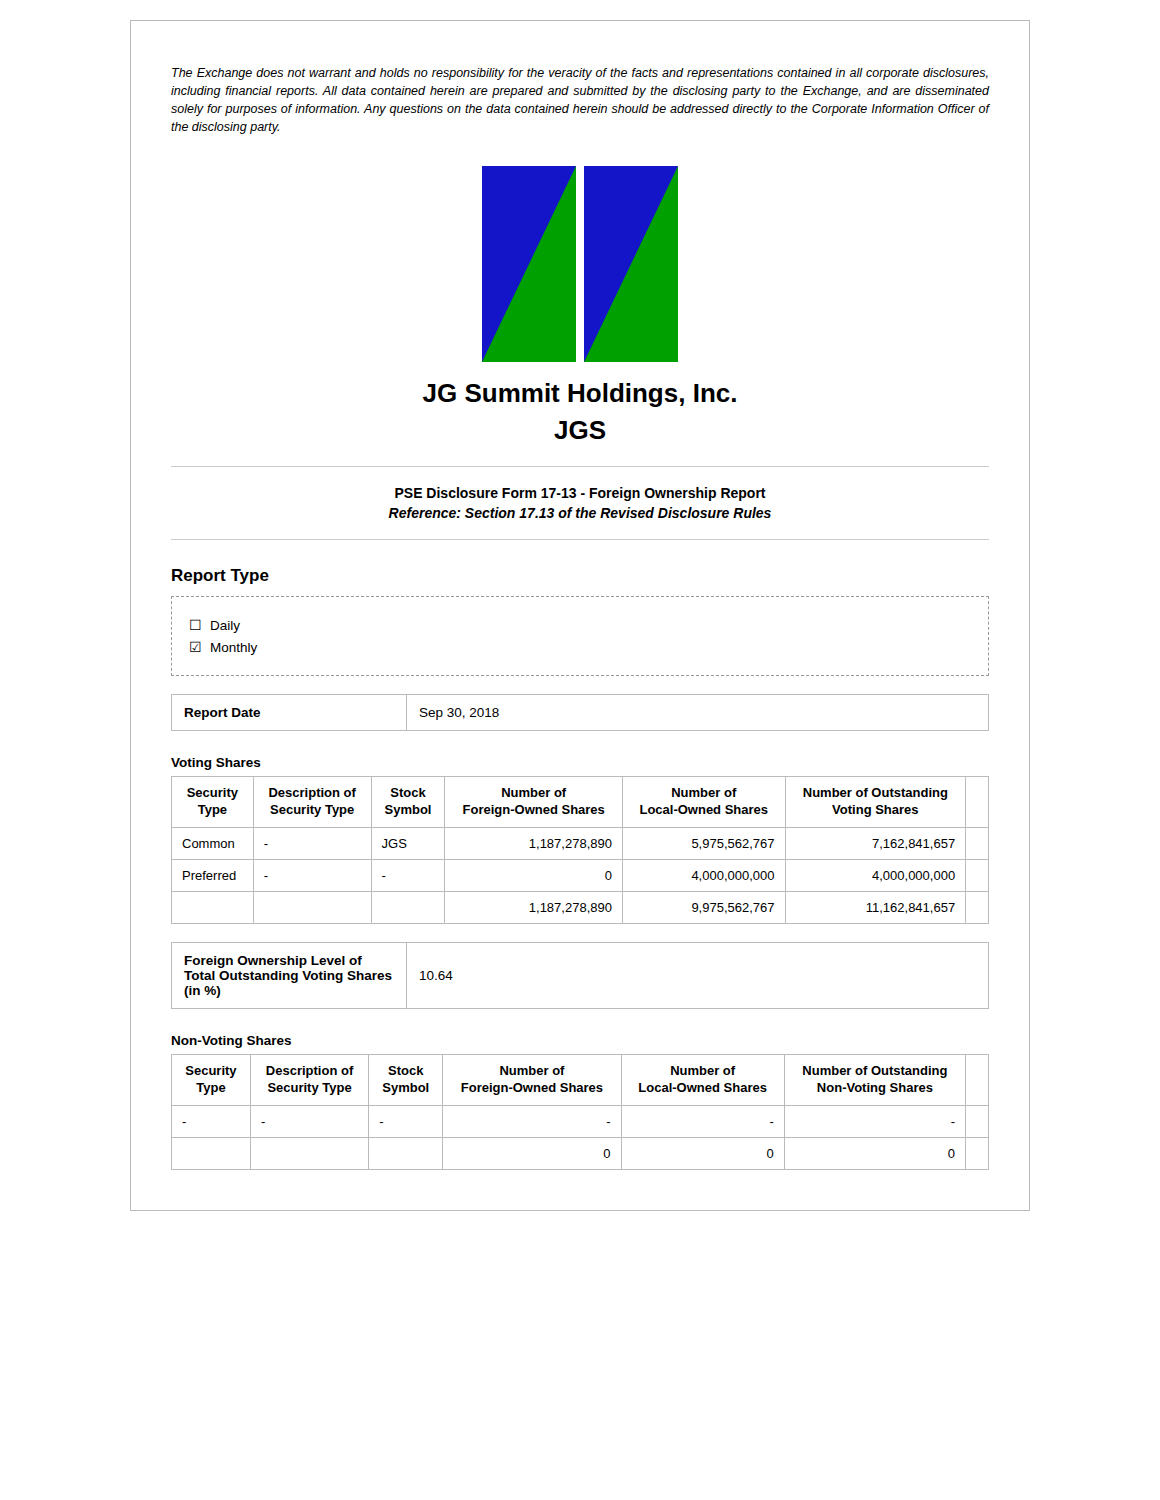The Exchange does not warrant and holds no responsibility for the veracity of the facts and representations contained in all corporate disclosures, including financial reports. All data contained herein are prepared and submitted by the disclosing party to the Exchange, and are disseminated solely for purposes of information. Any questions on the data contained herein should be addressed directly to the Corporate Information Officer of the disclosing party.
JG Summit Holdings, Inc.
JGS
PSE Disclosure Form 17-13 - Foreign Ownership Report
Reference: Section 17.13 of the Revised Disclosure Rules
Report Type
☐Daily
☑Monthly
| Report Date | Sep 30, 2018 |
Voting Shares
| Security Type | Description of Security Type | Stock Symbol | Number of Foreign-Owned Shares | Number of Local-Owned Shares | Number of Outstanding Voting Shares | |
| --- | --- | --- | --- | --- | --- | --- |
| Common | - | JGS | 1,187,278,890 | 5,975,562,767 | 7,162,841,657 | |
| Preferred | - | - | 0 | 4,000,000,000 | 4,000,000,000 | |
| | | | 1,187,278,890 | 9,975,562,767 | 11,162,841,657 | |
| Foreign Ownership Level of Total Outstanding Voting Shares (in %) | 10.64 |
Non-Voting Shares
| Security Type | Description of Security Type | Stock Symbol | Number of Foreign-Owned Shares | Number of Local-Owned Shares | Number of Outstanding Non-Voting Shares | |
| --- | --- | --- | --- | --- | --- | --- |
| - | - | - | - | - | - | |
| | | | 0 | 0 | 0 | |